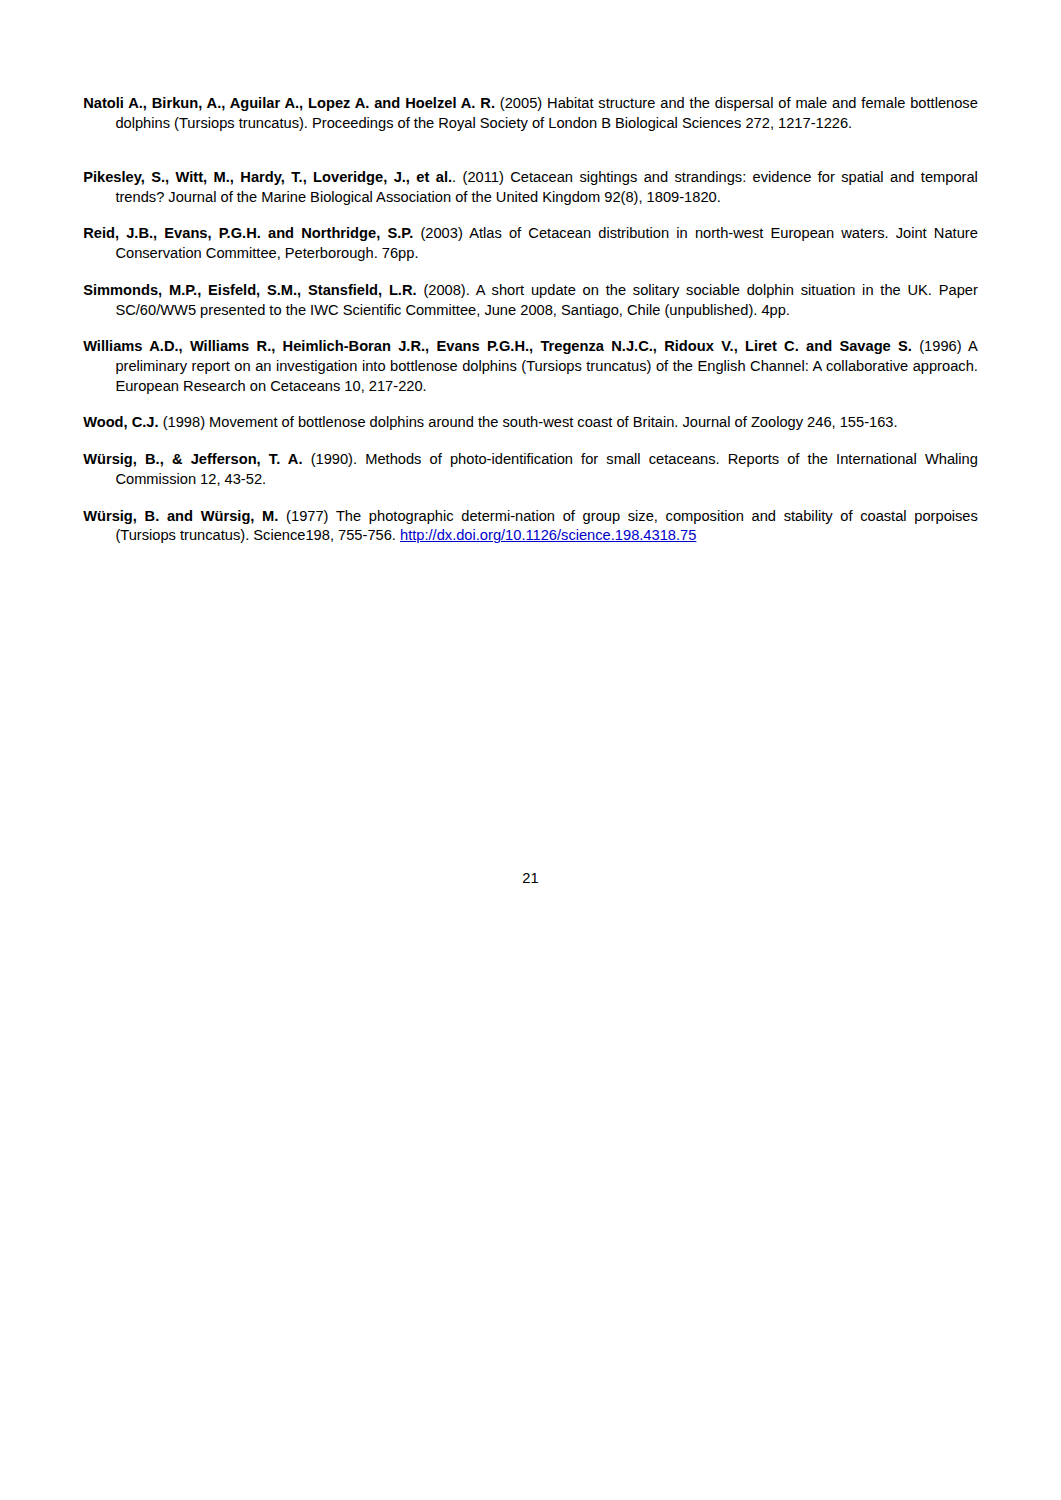Natoli A., Birkun, A., Aguilar A., Lopez A. and Hoelzel A. R. (2005) Habitat structure and the dispersal of male and female bottlenose dolphins (Tursiops truncatus). Proceedings of the Royal Society of London B Biological Sciences 272, 1217-1226.
Pikesley, S., Witt, M., Hardy, T., Loveridge, J., et al.. (2011) Cetacean sightings and strandings: evidence for spatial and temporal trends? Journal of the Marine Biological Association of the United Kingdom 92(8), 1809-1820.
Reid, J.B., Evans, P.G.H. and Northridge, S.P. (2003) Atlas of Cetacean distribution in north-west European waters. Joint Nature Conservation Committee, Peterborough. 76pp.
Simmonds, M.P., Eisfeld, S.M., Stansfield, L.R. (2008). A short update on the solitary sociable dolphin situation in the UK. Paper SC/60/WW5 presented to the IWC Scientific Committee, June 2008, Santiago, Chile (unpublished). 4pp.
Williams A.D., Williams R., Heimlich-Boran J.R., Evans P.G.H., Tregenza N.J.C., Ridoux V., Liret C. and Savage S. (1996) A preliminary report on an investigation into bottlenose dolphins (Tursiops truncatus) of the English Channel: A collaborative approach. European Research on Cetaceans 10, 217-220.
Wood, C.J. (1998) Movement of bottlenose dolphins around the south-west coast of Britain. Journal of Zoology 246, 155-163.
Würsig, B., & Jefferson, T. A. (1990). Methods of photo-identification for small cetaceans. Reports of the International Whaling Commission 12, 43-52.
Würsig, B. and Würsig, M. (1977) The photographic determi-nation of group size, composition and stability of coastal porpoises (Tursiops truncatus). Science198, 755-756. http://dx.doi.org/10.1126/science.198.4318.75
21